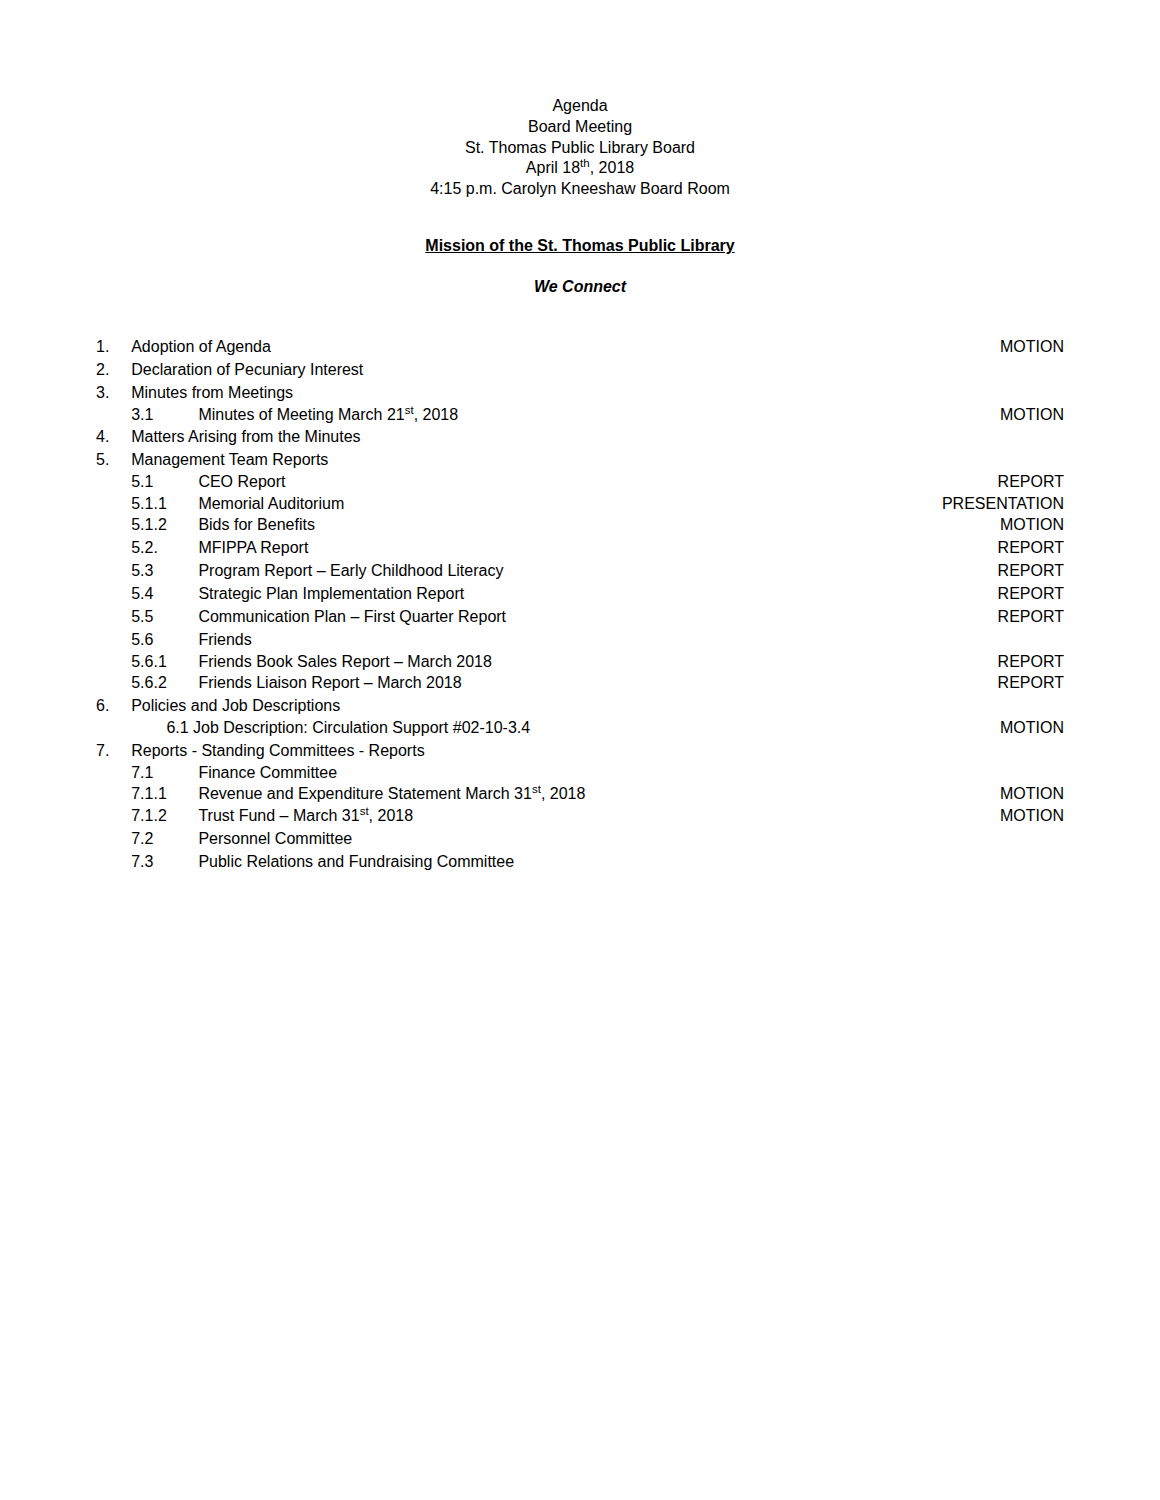Agenda
Board Meeting
St. Thomas Public Library Board
April 18th, 2018
4:15 p.m. Carolyn Kneeshaw Board Room
Mission of the St. Thomas Public Library
We Connect
| 1. | Adoption of Agenda | MOTION |
| 2. | Declaration of Pecuniary Interest | |
| 3. | Minutes from Meetings | |
| | 3.1 | Minutes of Meeting March 21 st , 2018 | MOTION |
| 4. | Matters Arising from the Minutes | |
| 5. | Management Team Reports | |
| | 5.1 | CEO Report | REPORT |
| | 5.1.1 | Memorial Auditorium | PRESENTATION |
| | 5.1.2 | Bids for Benefits | MOTION |
| | 5.2. | MFIPPA Report | REPORT |
| | 5.3 | Program Report – Early Childhood Literacy | REPORT |
| | 5.4 | Strategic Plan Implementation Report | REPORT |
| | 5.5 | Communication Plan – First Quarter Report | REPORT |
| | 5.6 | Friends | |
| | 5.6.1 | Friends Book Sales Report – March 2018 | REPORT |
| | 5.6.2 | Friends Liaison Report – March 2018 | REPORT |
| 6. | Policies and Job Descriptions | |
| | 6.1 Job Description: Circulation Support #02-10-3.4 | MOTION |
| 7. | Reports - Standing Committees - Reports | |
| | 7.1 | Finance Committee | |
| | 7.1.1 | Revenue and Expenditure Statement March 31 st , 2018 | MOTION |
| | 7.1.2 | Trust Fund – March 31 st , 2018 | MOTION |
| | 7.2 | Personnel Committee | |
| | 7.3 | Public Relations and Fundraising Committee | |